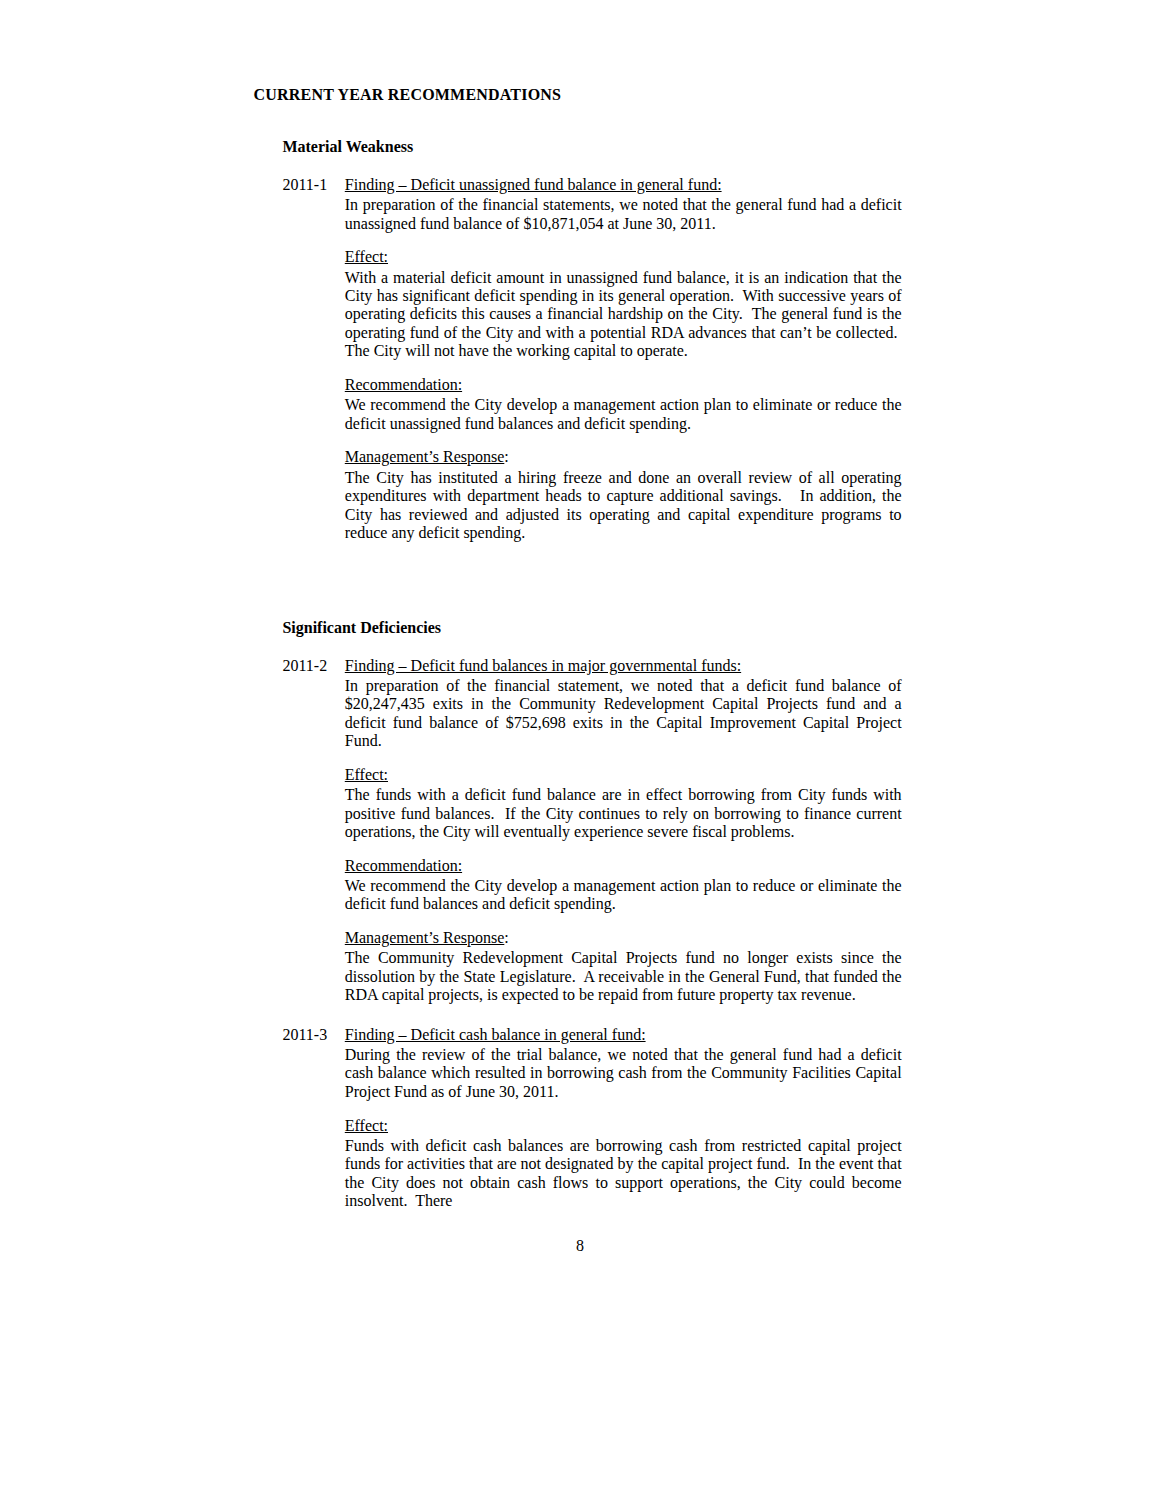CURRENT YEAR RECOMMENDATIONS
Material Weakness
2011-1
Finding – Deficit unassigned fund balance in general fund:
In preparation of the financial statements, we noted that the general fund had a deficit unassigned fund balance of $10,871,054 at June 30, 2011.
Effect:
With a material deficit amount in unassigned fund balance, it is an indication that the City has significant deficit spending in its general operation. With successive years of operating deficits this causes a financial hardship on the City. The general fund is the operating fund of the City and with a potential RDA advances that can’t be collected. The City will not have the working capital to operate.
Recommendation:
We recommend the City develop a management action plan to eliminate or reduce the deficit unassigned fund balances and deficit spending.
Management’s Response:
The City has instituted a hiring freeze and done an overall review of all operating expenditures with department heads to capture additional savings. In addition, the City has reviewed and adjusted its operating and capital expenditure programs to reduce any deficit spending.
Significant Deficiencies
2011-2
Finding – Deficit fund balances in major governmental funds:
In preparation of the financial statement, we noted that a deficit fund balance of $20,247,435 exits in the Community Redevelopment Capital Projects fund and a deficit fund balance of $752,698 exits in the Capital Improvement Capital Project Fund.
Effect:
The funds with a deficit fund balance are in effect borrowing from City funds with positive fund balances. If the City continues to rely on borrowing to finance current operations, the City will eventually experience severe fiscal problems.
Recommendation:
We recommend the City develop a management action plan to reduce or eliminate the deficit fund balances and deficit spending.
Management’s Response:
The Community Redevelopment Capital Projects fund no longer exists since the dissolution by the State Legislature. A receivable in the General Fund, that funded the RDA capital projects, is expected to be repaid from future property tax revenue.
2011-3
Finding – Deficit cash balance in general fund:
During the review of the trial balance, we noted that the general fund had a deficit cash balance which resulted in borrowing cash from the Community Facilities Capital Project Fund as of June 30, 2011.
Effect:
Funds with deficit cash balances are borrowing cash from restricted capital project funds for activities that are not designated by the capital project fund. In the event that the City does not obtain cash flows to support operations, the City could become insolvent. There
8